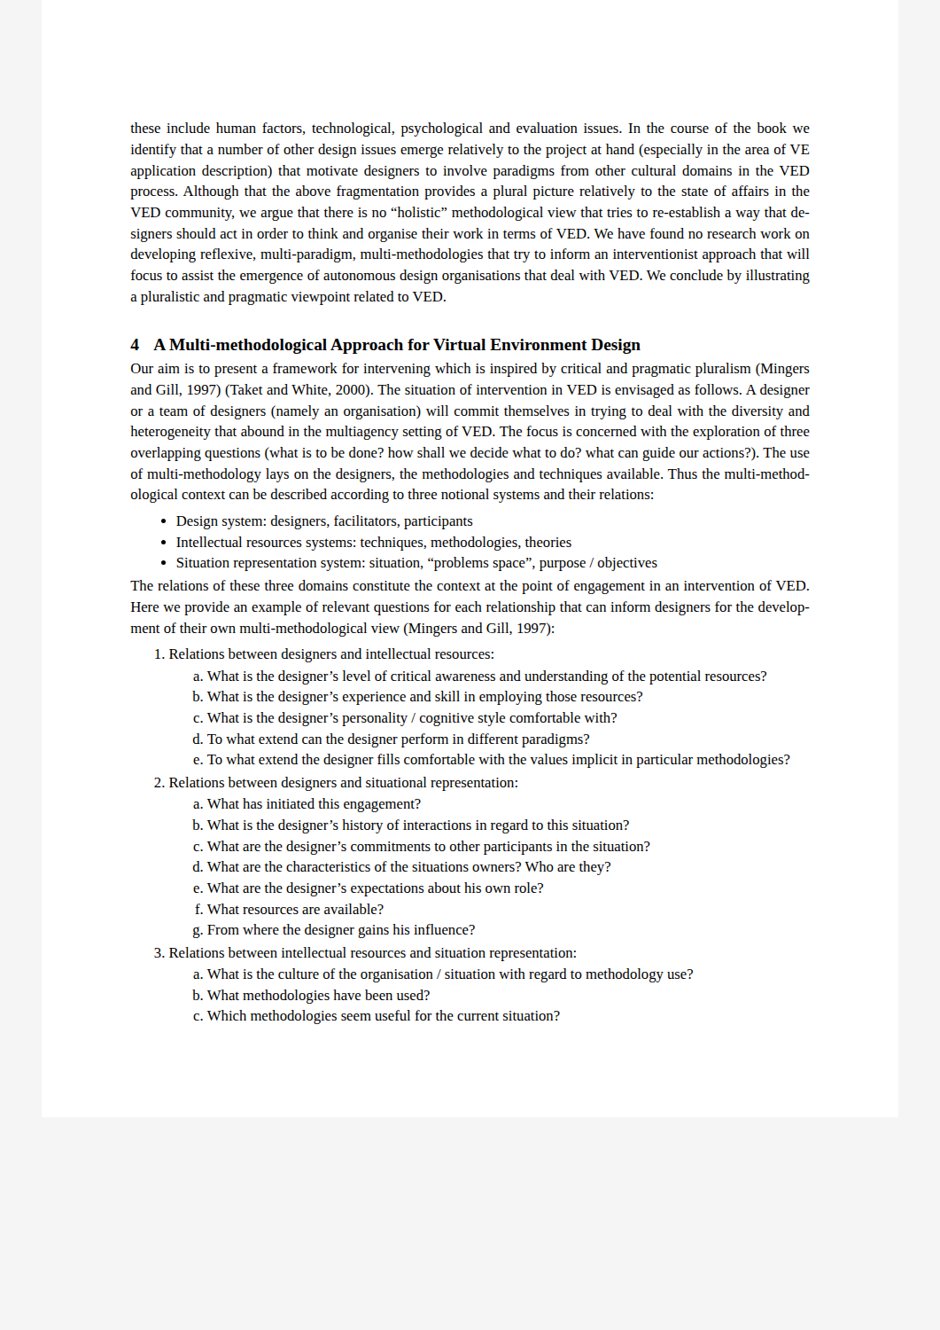these include human factors, technological, psychological and evaluation issues. In the course of the book we identify that a number of other design issues emerge relatively to the project at hand (especially in the area of VE application description) that motivate designers to involve paradigms from other cultural domains in the VED process. Although that the above fragmentation provides a plural picture relatively to the state of affairs in the VED community, we argue that there is no “holistic” methodological view that tries to re-establish a way that designers should act in order to think and organise their work in terms of VED. We have found no research work on developing reflexive, multi-paradigm, multi-methodologies that try to inform an interventionist approach that will focus to assist the emergence of autonomous design organisations that deal with VED. We conclude by illustrating a pluralistic and pragmatic viewpoint related to VED.
4 A Multi-methodological Approach for Virtual Environment Design
Our aim is to present a framework for intervening which is inspired by critical and pragmatic pluralism (Mingers and Gill, 1997) (Taket and White, 2000). The situation of intervention in VED is envisaged as follows. A designer or a team of designers (namely an organisation) will commit themselves in trying to deal with the diversity and heterogeneity that abound in the multiagency setting of VED. The focus is concerned with the exploration of three overlapping questions (what is to be done? how shall we decide what to do? what can guide our actions?). The use of multi-methodology lays on the designers, the methodologies and techniques available. Thus the multi-methodological context can be described according to three notional systems and their relations:
Design system: designers, facilitators, participants
Intellectual resources systems: techniques, methodologies, theories
Situation representation system: situation, “problems space”, purpose / objectives
The relations of these three domains constitute the context at the point of engagement in an intervention of VED. Here we provide an example of relevant questions for each relationship that can inform designers for the development of their own multi-methodological view (Mingers and Gill, 1997):
Relations between designers and intellectual resources:
What is the designer’s level of critical awareness and understanding of the potential resources?
What is the designer’s experience and skill in employing those resources?
What is the designer’s personality / cognitive style comfortable with?
To what extend can the designer perform in different paradigms?
To what extend the designer fills comfortable with the values implicit in particular methodologies?
Relations between designers and situational representation:
What has initiated this engagement?
What is the designer’s history of interactions in regard to this situation?
What are the designer’s commitments to other participants in the situation?
What are the characteristics of the situations owners? Who are they?
What are the designer’s expectations about his own role?
What resources are available?
From where the designer gains his influence?
Relations between intellectual resources and situation representation:
What is the culture of the organisation / situation with regard to methodology use?
What methodologies have been used?
Which methodologies seem useful for the current situation?